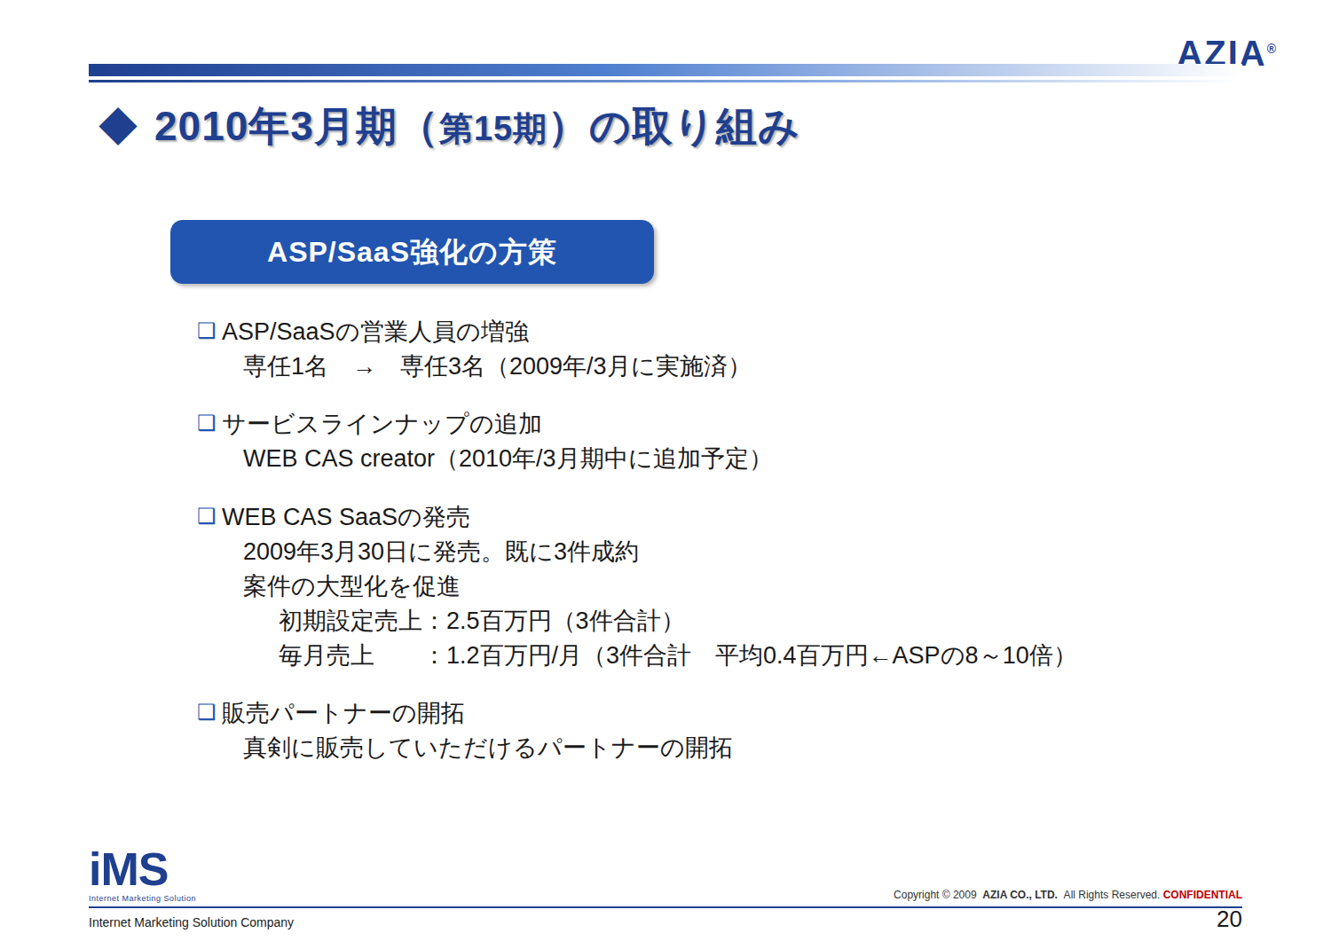AZIA®
◆ 2010年3月期（第15期）の取り組み
ASP/SaaS強化の方策
❑ASP/SaaSの営業人員の増強
専任1名　→　専任3名（2009年/3月に実施済）
❑サービスラインナップの追加
WEB CAS creator（2010年/3月期中に追加予定）
❑WEB CAS SaaSの発売
2009年3月30日に発売。既に3件成約
案件の大型化を促進
初期設定売上：2.5百万円（3件合計）
毎月売上　　：1.2百万円/月（3件合計　平均0.4百万円←ASPの8～10倍）
❑販売パートナーの開拓
真剣に販売していただけるパートナーの開拓
i MS
Internet Marketing Solution
Copyright © 2009 AZIA CO., LTD. All Rights Reserved. CONFIDENTIAL
Internet Marketing Solution Company
20